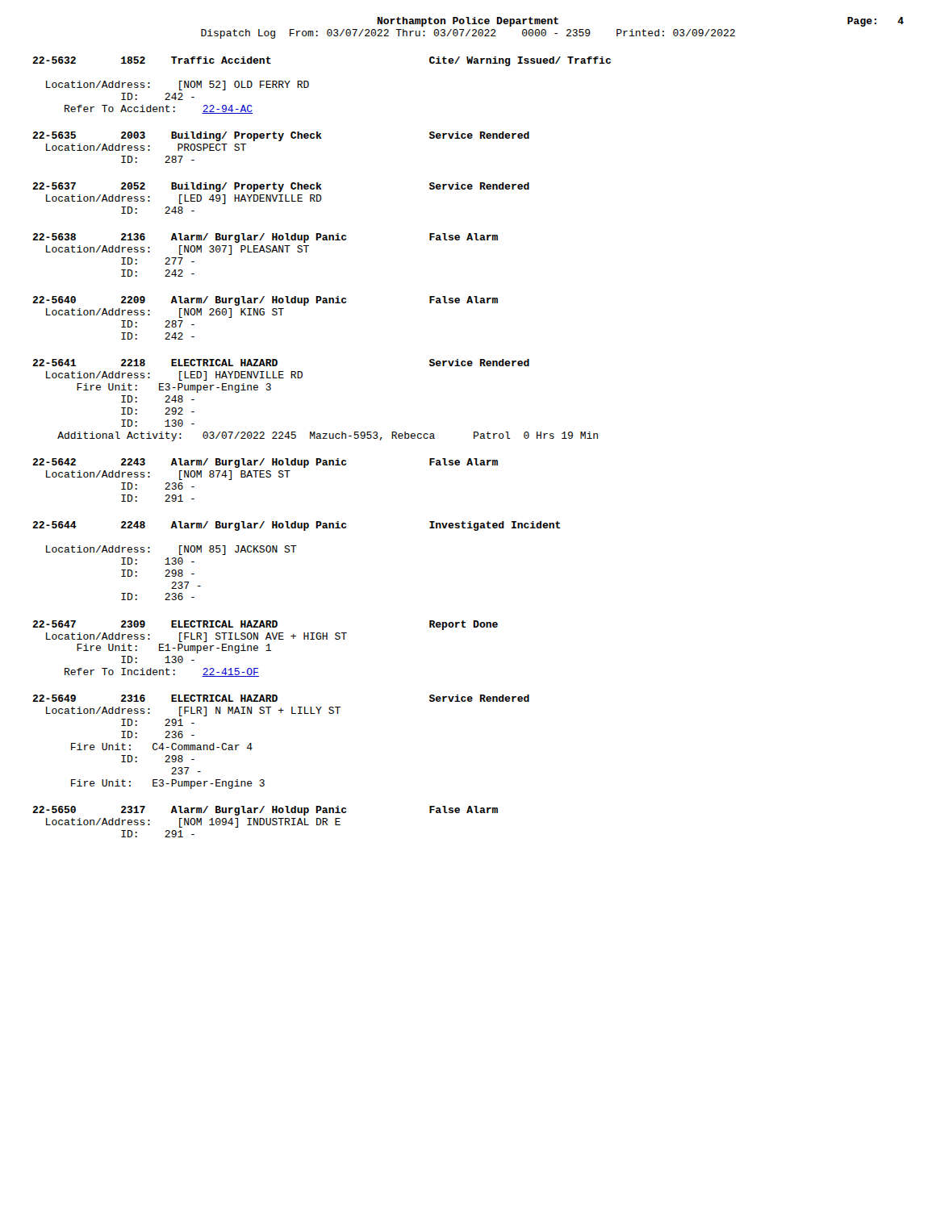Northampton Police Department Page: 4
Dispatch Log From: 03/07/2022 Thru: 03/07/2022 0000 - 2359 Printed: 03/09/2022
22-5632 1852 Traffic Accident Cite/ Warning Issued/ Traffic
Location/Address: [NOM 52] OLD FERRY RD
ID: 242 -
Refer To Accident: 22-94-AC
22-5635 2003 Building/ Property Check Service Rendered
Location/Address: PROSPECT ST
ID: 287 -
22-5637 2052 Building/ Property Check Service Rendered
Location/Address: [LED 49] HAYDENVILLE RD
ID: 248 -
22-5638 2136 Alarm/ Burglar/ Holdup Panic False Alarm
Location/Address: [NOM 307] PLEASANT ST
ID: 277 -
ID: 242 -
22-5640 2209 Alarm/ Burglar/ Holdup Panic False Alarm
Location/Address: [NOM 260] KING ST
ID: 287 -
ID: 242 -
22-5641 2218 ELECTRICAL HAZARD Service Rendered
Location/Address: [LED] HAYDENVILLE RD
Fire Unit: E3-Pumper-Engine 3
ID: 248 -
ID: 292 -
ID: 130 -
Additional Activity: 03/07/2022 2245 Mazuch-5953, Rebecca Patrol 0 Hrs 19 Min
22-5642 2243 Alarm/ Burglar/ Holdup Panic False Alarm
Location/Address: [NOM 874] BATES ST
ID: 236 -
ID: 291 -
22-5644 2248 Alarm/ Burglar/ Holdup Panic Investigated Incident
Location/Address: [NOM 85] JACKSON ST
ID: 130 -
ID: 298 -
237 -
ID: 236 -
22-5647 2309 ELECTRICAL HAZARD Report Done
Location/Address: [FLR] STILSON AVE + HIGH ST
Fire Unit: E1-Pumper-Engine 1
ID: 130 -
Refer To Incident: 22-415-OF
22-5649 2316 ELECTRICAL HAZARD Service Rendered
Location/Address: [FLR] N MAIN ST + LILLY ST
ID: 291 -
ID: 236 -
Fire Unit: C4-Command-Car 4
ID: 298 -
237 -
Fire Unit: E3-Pumper-Engine 3
22-5650 2317 Alarm/ Burglar/ Holdup Panic False Alarm
Location/Address: [NOM 1094] INDUSTRIAL DR E
ID: 291 -